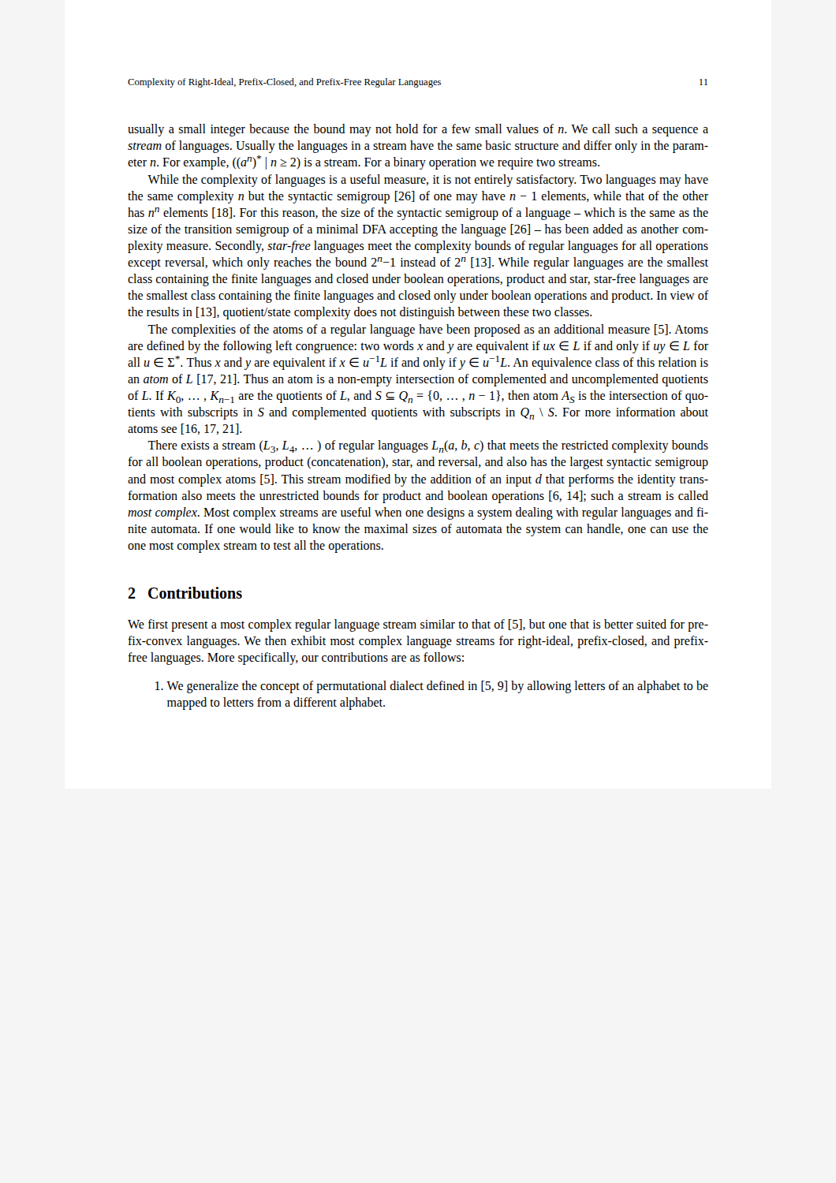Complexity of Right-Ideal, Prefix-Closed, and Prefix-Free Regular Languages 11
usually a small integer because the bound may not hold for a few small values of n. We call such a sequence a stream of languages. Usually the languages in a stream have the same basic structure and differ only in the parameter n. For example, ((an)* | n ≥ 2) is a stream. For a binary operation we require two streams.
While the complexity of languages is a useful measure, it is not entirely satisfactory. Two languages may have the same complexity n but the syntactic semigroup [26] of one may have n − 1 elements, while that of the other has nn elements [18]. For this reason, the size of the syntactic semigroup of a language – which is the same as the size of the transition semigroup of a minimal DFA accepting the language [26] – has been added as another complexity measure. Secondly, star-free languages meet the complexity bounds of regular languages for all operations except reversal, which only reaches the bound 2n−1 instead of 2n [13]. While regular languages are the smallest class containing the finite languages and closed under boolean operations, product and star, star-free languages are the smallest class containing the finite languages and closed only under boolean operations and product. In view of the results in [13], quotient/state complexity does not distinguish between these two classes.
The complexities of the atoms of a regular language have been proposed as an additional measure [5]. Atoms are defined by the following left congruence: two words x and y are equivalent if ux ∈ L if and only if uy ∈ L for all u ∈ Σ*. Thus x and y are equivalent if x ∈ u−1L if and only if y ∈ u−1L. An equivalence class of this relation is an atom of L [17, 21]. Thus an atom is a non-empty intersection of complemented and uncomplemented quotients of L. If K0, … , Kn−1 are the quotients of L, and S ⊆ Qn = {0, … , n − 1}, then atom AS is the intersection of quotients with subscripts in S and complemented quotients with subscripts in Qn \ S. For more information about atoms see [16, 17, 21].
There exists a stream (L3, L4, … ) of regular languages Ln(a, b, c) that meets the restricted complexity bounds for all boolean operations, product (concatenation), star, and reversal, and also has the largest syntactic semigroup and most complex atoms [5]. This stream modified by the addition of an input d that performs the identity transformation also meets the unrestricted bounds for product and boolean operations [6, 14]; such a stream is called most complex. Most complex streams are useful when one designs a system dealing with regular languages and finite automata. If one would like to know the maximal sizes of automata the system can handle, one can use the one most complex stream to test all the operations.
2 Contributions
We first present a most complex regular language stream similar to that of [5], but one that is better suited for prefix-convex languages. We then exhibit most complex language streams for right-ideal, prefix-closed, and prefix-free languages. More specifically, our contributions are as follows:
We generalize the concept of permutational dialect defined in [5, 9] by allowing letters of an alphabet to be mapped to letters from a different alphabet.